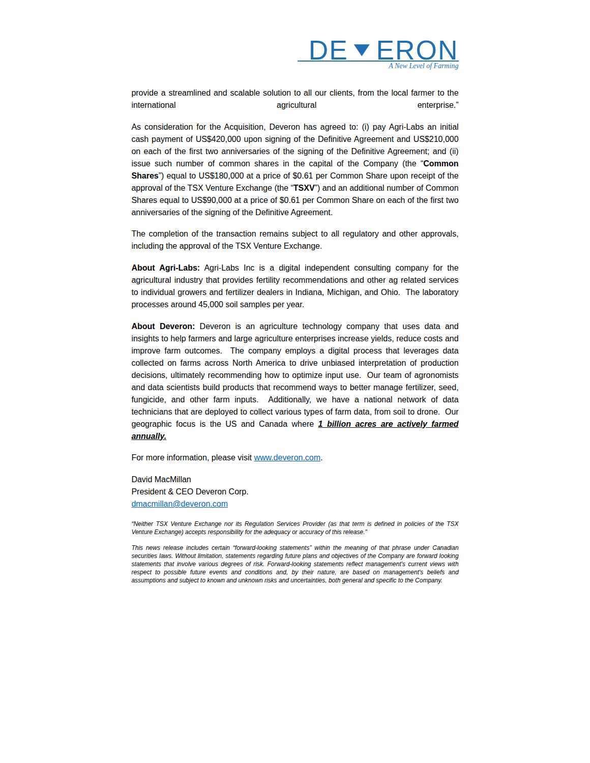DE▼ERON
A New Level of Farming
provide a streamlined and scalable solution to all our clients, from the local farmer to the international agricultural enterprise.”
As consideration for the Acquisition, Deveron has agreed to: (i) pay Agri-Labs an initial cash payment of US$420,000 upon signing of the Definitive Agreement and US$210,000 on each of the first two anniversaries of the signing of the Definitive Agreement; and (ii) issue such number of common shares in the capital of the Company (the “Common Shares”) equal to US$180,000 at a price of $0.61 per Common Share upon receipt of the approval of the TSX Venture Exchange (the “TSXV”) and an additional number of Common Shares equal to US$90,000 at a price of $0.61 per Common Share on each of the first two anniversaries of the signing of the Definitive Agreement.
The completion of the transaction remains subject to all regulatory and other approvals, including the approval of the TSX Venture Exchange.
About Agri-Labs: Agri-Labs Inc is a digital independent consulting company for the agricultural industry that provides fertility recommendations and other ag related services to individual growers and fertilizer dealers in Indiana, Michigan, and Ohio. The laboratory processes around 45,000 soil samples per year.
About Deveron: Deveron is an agriculture technology company that uses data and insights to help farmers and large agriculture enterprises increase yields, reduce costs and improve farm outcomes. The company employs a digital process that leverages data collected on farms across North America to drive unbiased interpretation of production decisions, ultimately recommending how to optimize input use. Our team of agronomists and data scientists build products that recommend ways to better manage fertilizer, seed, fungicide, and other farm inputs. Additionally, we have a national network of data technicians that are deployed to collect various types of farm data, from soil to drone. Our geographic focus is the US and Canada where 1 billion acres are actively farmed annually.
For more information, please visit www.deveron.com.
David MacMillan
President & CEO Deveron Corp.
dmacmillan@deveron.com
“Neither TSX Venture Exchange nor its Regulation Services Provider (as that term is defined in policies of the TSX Venture Exchange) accepts responsibility for the adequacy or accuracy of this release."
This news release includes certain “forward-looking statements” within the meaning of that phrase under Canadian securities laws. Without limitation, statements regarding future plans and objectives of the Company are forward looking statements that involve various degrees of risk. Forward-looking statements reflect management's current views with respect to possible future events and conditions and, by their nature, are based on management's beliefs and assumptions and subject to known and unknown risks and uncertainties, both general and specific to the Company.